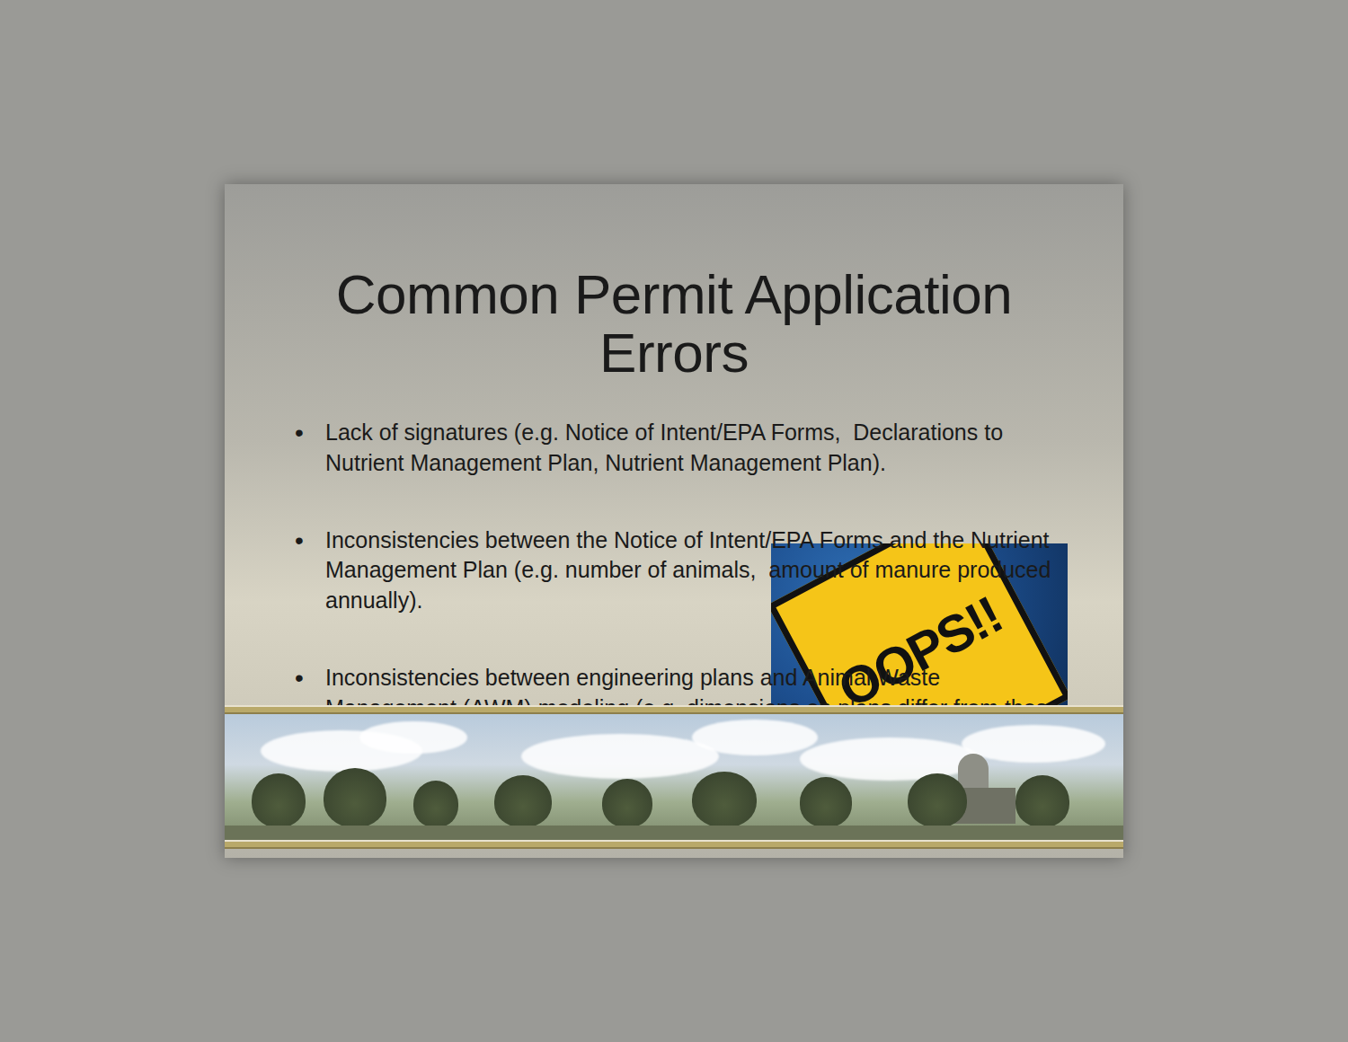Common Permit Application Errors
OOPS!!
Lack of signatures (e.g. Notice of Intent/EPA Forms, Declarations to Nutrient Management Plan, Nutrient Management Plan).
Inconsistencies between the Notice of Intent/EPA Forms and the Nutrient Management Plan (e.g. number of animals, amount of manure produced annually).
Inconsistencies between engineering plans and Animal Waste Management (AWM) modeling (e.g. dimensions on plans differ from those used in AWM).